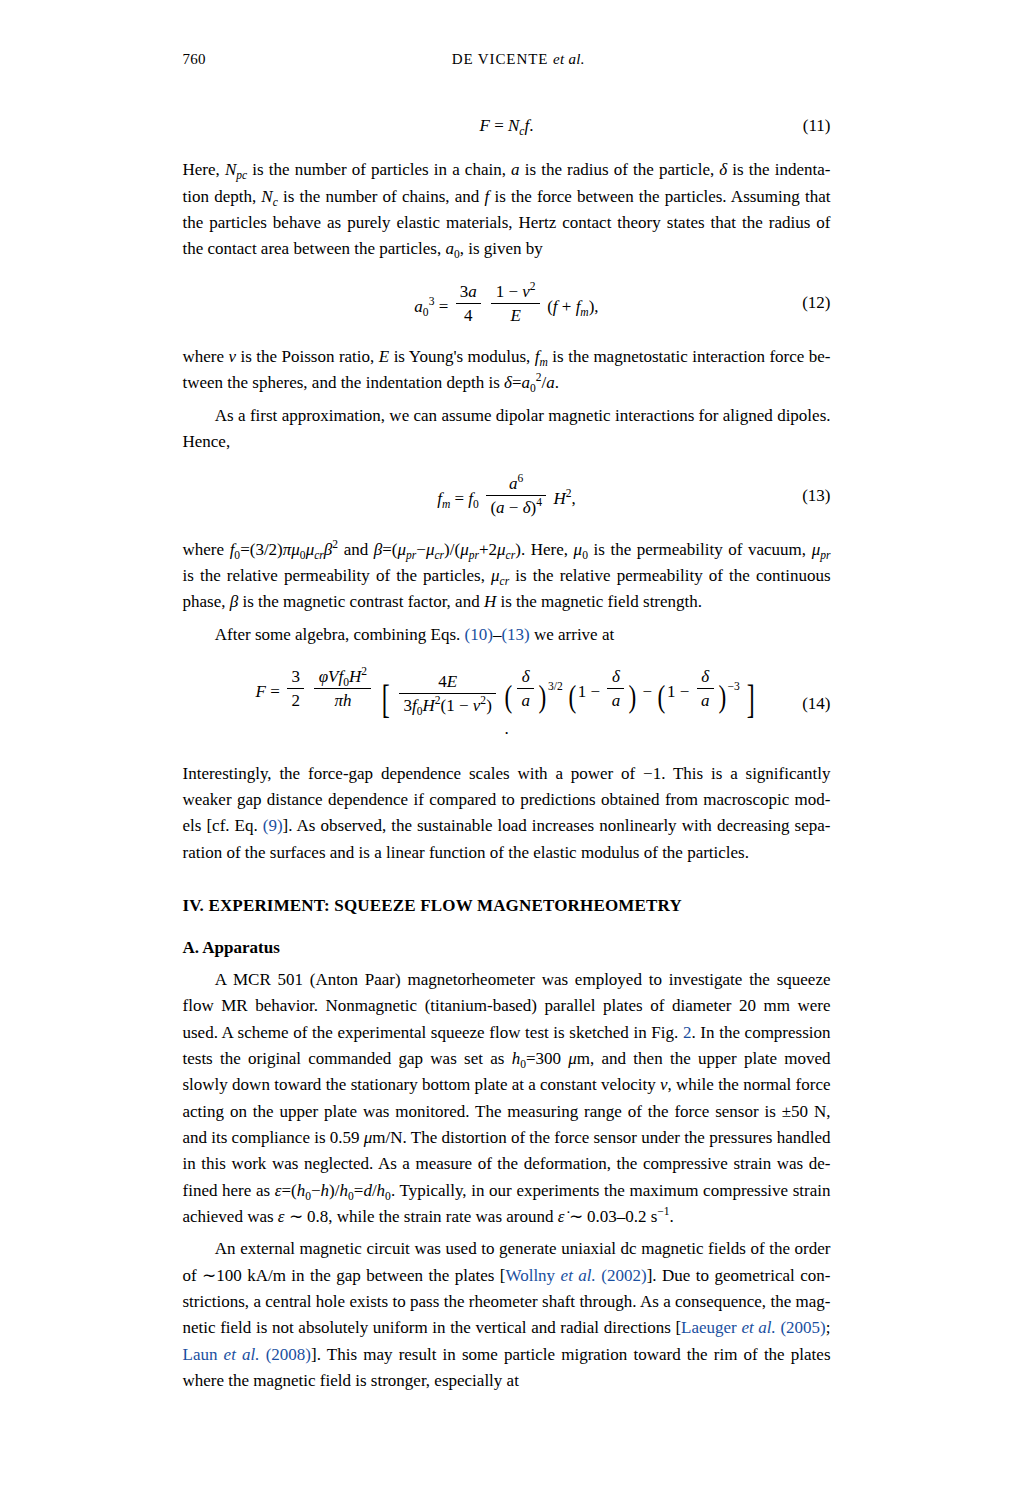760 DE VICENTE et al.
F = Ncf. (11)
Here, Npc is the number of particles in a chain, a is the radius of the particle, δ is the indentation depth, Nc is the number of chains, and f is the force between the particles. Assuming that the particles behave as purely elastic materials, Hertz contact theory states that the radius of the contact area between the particles, a0, is given by
a03 = 3a 4 1 − ν2 E (f + fm), (12)
where ν is the Poisson ratio, E is Young's modulus, fm is the magnetostatic interaction force between the spheres, and the indentation depth is δ=a02/a.
As a first approximation, we can assume dipolar magnetic interactions for aligned dipoles. Hence,
fm = f0 a6(a − δ)4 H2, (13)
where f0=(3/2)πμ0μcrβ2 and β=(μpr−μcr)/(μpr+2μcr). Here, μ0 is the permeability of vacuum, μpr is the relative permeability of the particles, μcr is the relative permeability of the continuous phase, β is the magnetic contrast factor, and H is the magnetic field strength.
After some algebra, combining Eqs. (10)–(13) we arrive at
F = 32 φVf0H2 πh [ 4E 3f0H2(1 − ν2) (δa)3/2 (1 − δa) − (1 − δa)−3 ]. (14)
Interestingly, the force-gap dependence scales with a power of −1. This is a significantly weaker gap distance dependence if compared to predictions obtained from macroscopic models [cf. Eq. (9)]. As observed, the sustainable load increases nonlinearly with decreasing separation of the surfaces and is a linear function of the elastic modulus of the particles.
IV. EXPERIMENT: SQUEEZE FLOW MAGNETORHEOMETRY
A. Apparatus
A MCR 501 (Anton Paar) magnetorheometer was employed to investigate the squeeze flow MR behavior. Nonmagnetic (titanium-based) parallel plates of diameter 20 mm were used. A scheme of the experimental squeeze flow test is sketched in Fig. 2. In the compression tests the original commanded gap was set as h0=300 μm, and then the upper plate moved slowly down toward the stationary bottom plate at a constant velocity v, while the normal force acting on the upper plate was monitored. The measuring range of the force sensor is ±50 N, and its compliance is 0.59 μm/N. The distortion of the force sensor under the pressures handled in this work was neglected. As a measure of the deformation, the compressive strain was defined here as ε=(h0−h)/h0=d/h0. Typically, in our experiments the maximum compressive strain achieved was ε ∼ 0.8, while the strain rate was around ε̇ ∼ 0.03–0.2 s−1.
An external magnetic circuit was used to generate uniaxial dc magnetic fields of the order of ∼100 kA/m in the gap between the plates [Wollny et al. (2002)]. Due to geometrical constrictions, a central hole exists to pass the rheometer shaft through. As a consequence, the magnetic field is not absolutely uniform in the vertical and radial directions [Laeuger et al. (2005); Laun et al. (2008)]. This may result in some particle migration toward the rim of the plates where the magnetic field is stronger, especially at